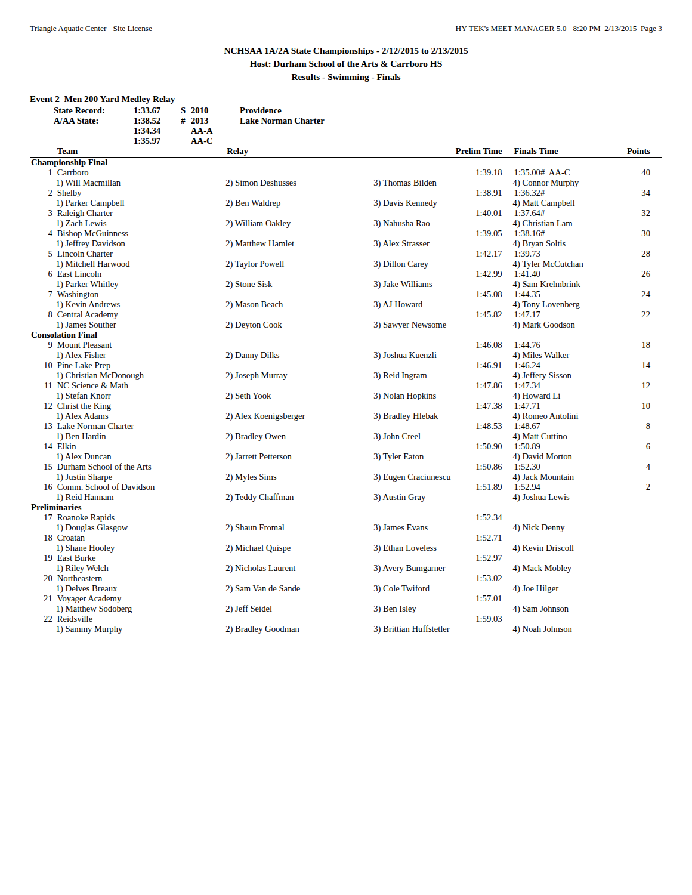Triangle Aquatic Center - Site License
HY-TEK's MEET MANAGER 5.0 - 8:20 PM 2/13/2015 Page 3
NCHSAA 1A/2A State Championships - 2/12/2015 to 2/13/2015
Host: Durham School of the Arts & Carrboro HS
Results - Swimming - Finals
Event 2 Men 200 Yard Medley Relay
| State Record: | 1:33.67 | S | 2010 | Providence |
| A/AA State: | 1:38.52 | # | 2013 | Lake Norman Charter |
| | 1:34.34 | | AA-A | |
| | 1:35.97 | | AA-C | |
| | Team | Relay | Prelim Time | Finals Time | Points |
| Championship Final |
| 1 | Carrboro | | 1:39.18 | 1:35.00# AA-C | 40 |
| | 1) Will Macmillan | 2) Simon Deshusses | 3) Thomas Bilden | 4) Connor Murphy |
| 2 | Shelby | | 1:38.91 | 1:36.32# | 34 |
| | 1) Parker Campbell | 2) Ben Waldrep | 3) Davis Kennedy | 4) Matt Campbell |
| 3 | Raleigh Charter | | 1:40.01 | 1:37.64# | 32 |
| | 1) Zach Lewis | 2) William Oakley | 3) Nahusha Rao | 4) Christian Lam |
| 4 | Bishop McGuinness | | 1:39.05 | 1:38.16# | 30 |
| | 1) Jeffrey Davidson | 2) Matthew Hamlet | 3) Alex Strasser | 4) Bryan Soltis |
| 5 | Lincoln Charter | | 1:42.17 | 1:39.73 | 28 |
| | 1) Mitchell Harwood | 2) Taylor Powell | 3) Dillon Carey | 4) Tyler McCutchan |
| 6 | East Lincoln | | 1:42.99 | 1:41.40 | 26 |
| | 1) Parker Whitley | 2) Stone Sisk | 3) Jake Williams | 4) Sam Krehnbrink |
| 7 | Washington | | 1:45.08 | 1:44.35 | 24 |
| | 1) Kevin Andrews | 2) Mason Beach | 3) AJ Howard | 4) Tony Lovenberg |
| 8 | Central Academy | | 1:45.82 | 1:47.17 | 22 |
| | 1) James Souther | 2) Deyton Cook | 3) Sawyer Newsome | 4) Mark Goodson |
| Consolation Final |
| 9 | Mount Pleasant | | 1:46.08 | 1:44.76 | 18 |
| | 1) Alex Fisher | 2) Danny Dilks | 3) Joshua Kuenzli | 4) Miles Walker |
| 10 | Pine Lake Prep | | 1:46.91 | 1:46.24 | 14 |
| | 1) Christian McDonough | 2) Joseph Murray | 3) Reid Ingram | 4) Jeffery Sisson |
| 11 | NC Science & Math | | 1:47.86 | 1:47.34 | 12 |
| | 1) Stefan Knorr | 2) Seth Yook | 3) Nolan Hopkins | 4) Howard Li |
| 12 | Christ the King | | 1:47.38 | 1:47.71 | 10 |
| | 1) Alex Adams | 2) Alex Koenigsberger | 3) Bradley Hlebak | 4) Romeo Antolini |
| 13 | Lake Norman Charter | | 1:48.53 | 1:48.67 | 8 |
| | 1) Ben Hardin | 2) Bradley Owen | 3) John Creel | 4) Matt Cuttino |
| 14 | Elkin | | 1:50.90 | 1:50.89 | 6 |
| | 1) Alex Duncan | 2) Jarrett Petterson | 3) Tyler Eaton | 4) David Morton |
| 15 | Durham School of the Arts | | 1:50.86 | 1:52.30 | 4 |
| | 1) Justin Sharpe | 2) Myles Sims | 3) Eugen Craciunescu | 4) Jack Mountain |
| 16 | Comm. School of Davidson | | 1:51.89 | 1:52.94 | 2 |
| | 1) Reid Hannam | 2) Teddy Chaffman | 3) Austin Gray | 4) Joshua Lewis |
| Preliminaries |
| 17 | Roanoke Rapids | | 1:52.34 | | |
| | 1) Douglas Glasgow | 2) Shaun Fromal | 3) James Evans | 4) Nick Denny |
| 18 | Croatan | | 1:52.71 | | |
| | 1) Shane Hooley | 2) Michael Quispe | 3) Ethan Loveless | 4) Kevin Driscoll |
| 19 | East Burke | | 1:52.97 | | |
| | 1) Riley Welch | 2) Nicholas Laurent | 3) Avery Bumgarner | 4) Mack Mobley |
| 20 | Northeastern | | 1:53.02 | | |
| | 1) Delves Breaux | 2) Sam Van de Sande | 3) Cole Twiford | 4) Joe Hilger |
| 21 | Voyager Academy | | 1:57.01 | | |
| | 1) Matthew Sodoberg | 2) Jeff Seidel | 3) Ben Isley | 4) Sam Johnson |
| 22 | Reidsville | | 1:59.03 | | |
| | 1) Sammy Murphy | 2) Bradley Goodman | 3) Brittian Huffstetler | 4) Noah Johnson |